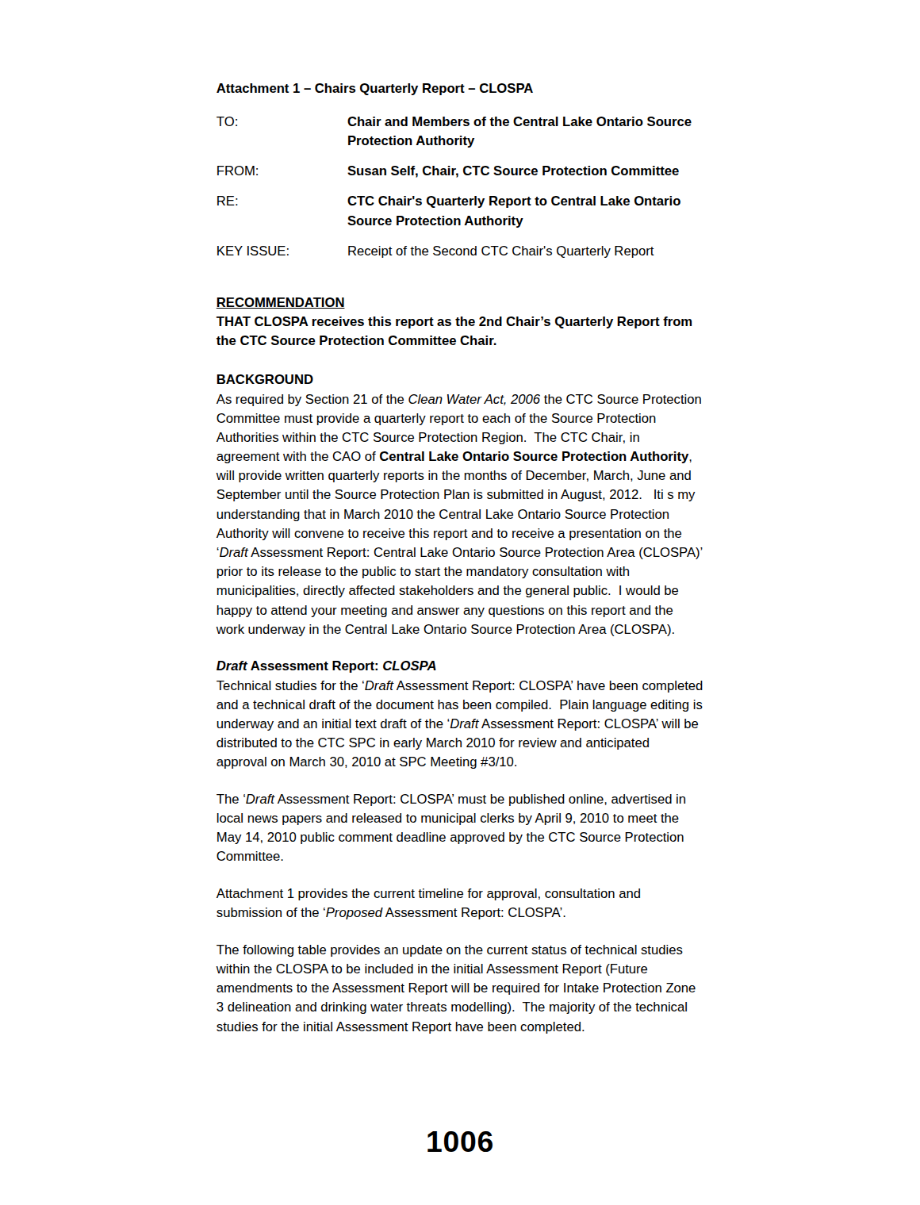Attachment 1 – Chairs Quarterly Report – CLOSPA
| TO: | Chair and Members of the Central Lake Ontario Source Protection Authority |
| FROM: | Susan Self, Chair, CTC Source Protection Committee |
| RE: | CTC Chair's Quarterly Report to Central Lake Ontario Source Protection Authority |
| KEY ISSUE: | Receipt of the Second CTC Chair's Quarterly Report |
RECOMMENDATION
THAT CLOSPA receives this report as the 2nd Chair’s Quarterly Report from the CTC Source Protection Committee Chair.
BACKGROUND
As required by Section 21 of the Clean Water Act, 2006 the CTC Source Protection Committee must provide a quarterly report to each of the Source Protection Authorities within the CTC Source Protection Region. The CTC Chair, in agreement with the CAO of Central Lake Ontario Source Protection Authority, will provide written quarterly reports in the months of December, March, June and September until the Source Protection Plan is submitted in August, 2012. Iti s my understanding that in March 2010 the Central Lake Ontario Source Protection Authority will convene to receive this report and to receive a presentation on the ‘Draft Assessment Report: Central Lake Ontario Source Protection Area (CLOSPA)’ prior to its release to the public to start the mandatory consultation with municipalities, directly affected stakeholders and the general public. I would be happy to attend your meeting and answer any questions on this report and the work underway in the Central Lake Ontario Source Protection Area (CLOSPA).
Draft Assessment Report: CLOSPA
Technical studies for the ‘Draft Assessment Report: CLOSPA’ have been completed and a technical draft of the document has been compiled. Plain language editing is underway and an initial text draft of the ‘Draft Assessment Report: CLOSPA’ will be distributed to the CTC SPC in early March 2010 for review and anticipated approval on March 30, 2010 at SPC Meeting #3/10.
The ‘Draft Assessment Report: CLOSPA’ must be published online, advertised in local news papers and released to municipal clerks by April 9, 2010 to meet the May 14, 2010 public comment deadline approved by the CTC Source Protection Committee.
Attachment 1 provides the current timeline for approval, consultation and submission of the ‘Proposed Assessment Report: CLOSPA’.
The following table provides an update on the current status of technical studies within the CLOSPA to be included in the initial Assessment Report (Future amendments to the Assessment Report will be required for Intake Protection Zone 3 delineation and drinking water threats modelling). The majority of the technical studies for the initial Assessment Report have been completed.
1006